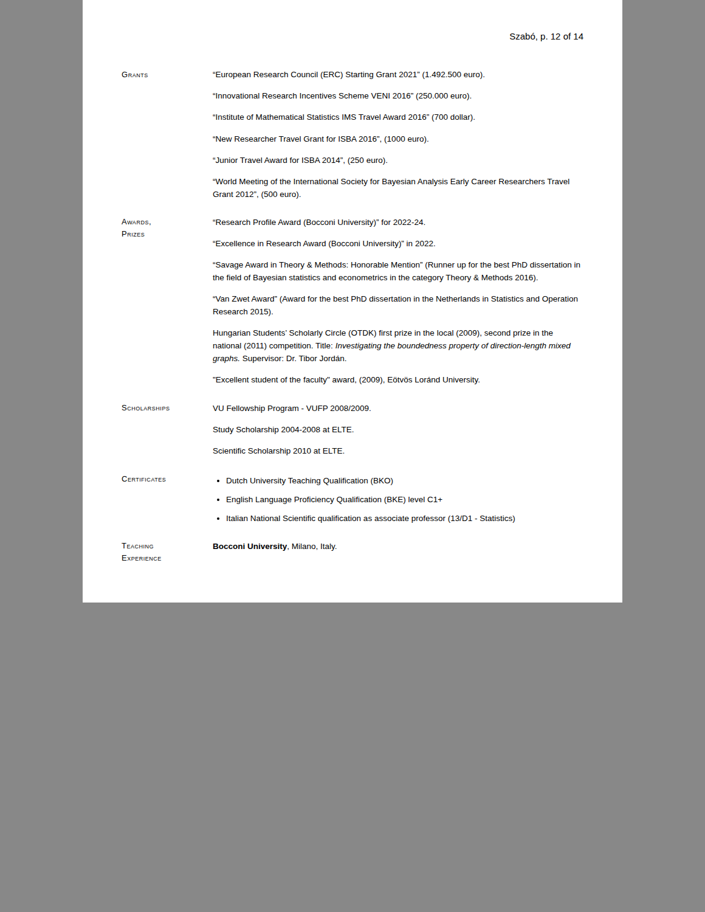Szabó, p. 12 of 14
| Grants | “European Research Council (ERC) Starting Grant 2021” (1.492.500 euro). “Innovational Research Incentives Scheme VENI 2016” (250.000 euro). “Institute of Mathematical Statistics IMS Travel Award 2016” (700 dollar). “New Researcher Travel Grant for ISBA 2016”, (1000 euro). “Junior Travel Award for ISBA 2014”, (250 euro). “World Meeting of the International Society for Bayesian Analysis Early Career Researchers Travel Grant 2012”, (500 euro). |
| Awards, Prizes | “Research Profile Award (Bocconi University)” for 2022-24. “Excellence in Research Award (Bocconi University)” in 2022. “Savage Award in Theory & Methods: Honorable Mention” (Runner up for the best PhD dissertation in the field of Bayesian statistics and econometrics in the category Theory & Methods 2016). “Van Zwet Award” (Award for the best PhD dissertation in the Netherlands in Statistics and Operation Research 2015). Hungarian Students’ Scholarly Circle (OTDK) first prize in the local (2009), second prize in the national (2011) competition. Title: Investigating the boundedness property of direction-length mixed graphs. Supervisor: Dr. Tibor Jordán. "Excellent student of the faculty" award, (2009), Eötvös Loránd University. |
| Scholarships | VU Fellowship Program - VUFP 2008/2009. Study Scholarship 2004-2008 at ELTE. Scientific Scholarship 2010 at ELTE. |
| Certificates | Dutch University Teaching Qualification (BKO) English Language Proficiency Qualification (BKE) level C1+ Italian National Scientific qualification as associate professor (13/D1 - Statistics) |
| Teaching Experience | Bocconi University , Milano, Italy. |